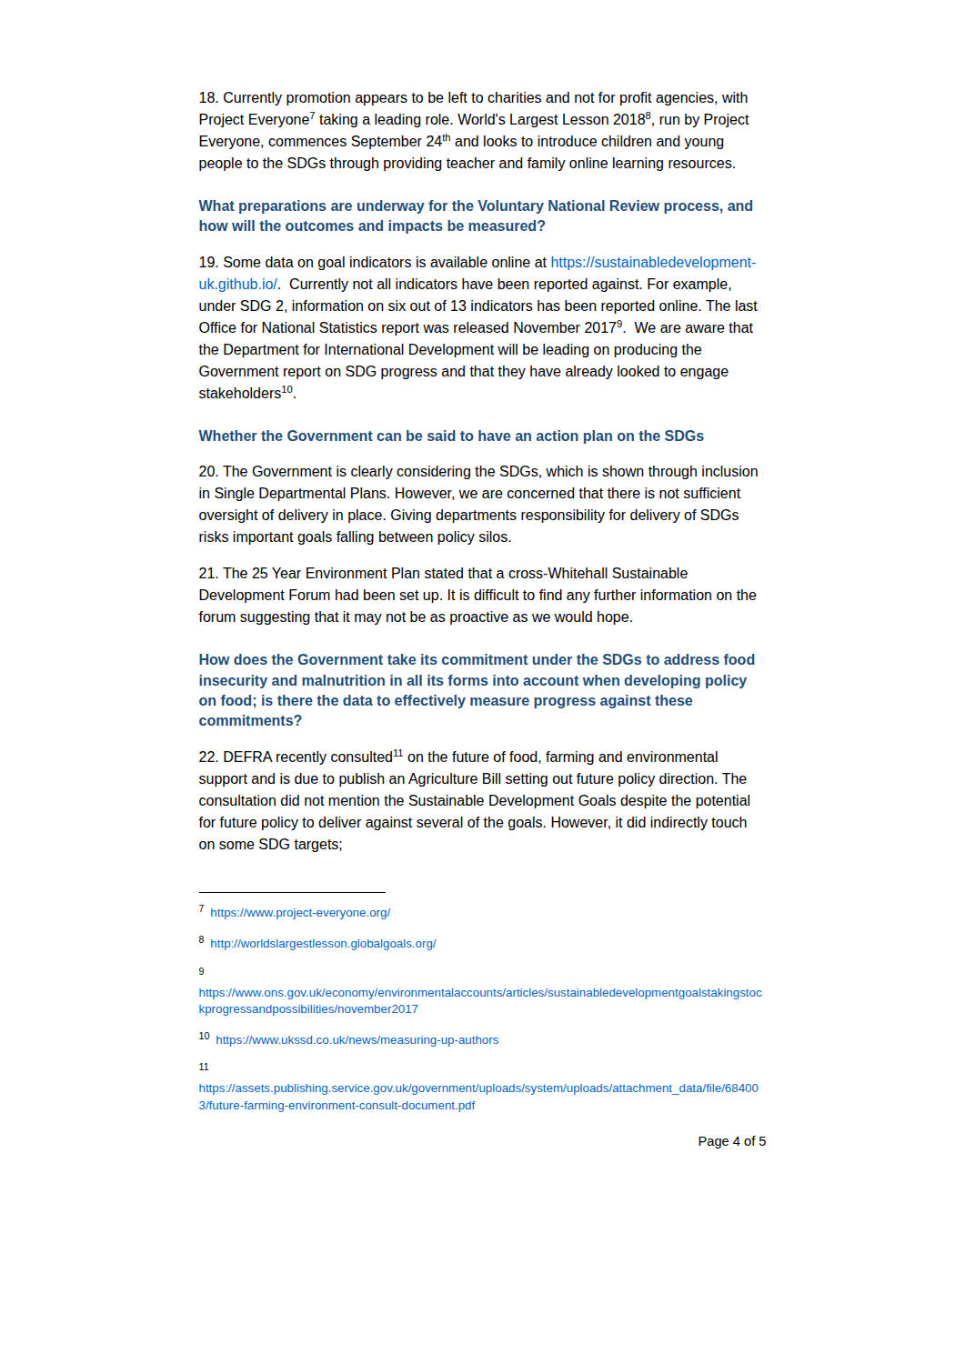18. Currently promotion appears to be left to charities and not for profit agencies, with Project Everyone7 taking a leading role. World's Largest Lesson 20188, run by Project Everyone, commences September 24th and looks to introduce children and young people to the SDGs through providing teacher and family online learning resources.
What preparations are underway for the Voluntary National Review process, and how will the outcomes and impacts be measured?
19. Some data on goal indicators is available online at https://sustainabledevelopment-uk.github.io/. Currently not all indicators have been reported against. For example, under SDG 2, information on six out of 13 indicators has been reported online. The last Office for National Statistics report was released November 20179. We are aware that the Department for International Development will be leading on producing the Government report on SDG progress and that they have already looked to engage stakeholders10.
Whether the Government can be said to have an action plan on the SDGs
20. The Government is clearly considering the SDGs, which is shown through inclusion in Single Departmental Plans. However, we are concerned that there is not sufficient oversight of delivery in place. Giving departments responsibility for delivery of SDGs risks important goals falling between policy silos.
21. The 25 Year Environment Plan stated that a cross-Whitehall Sustainable Development Forum had been set up. It is difficult to find any further information on the forum suggesting that it may not be as proactive as we would hope.
How does the Government take its commitment under the SDGs to address food insecurity and malnutrition in all its forms into account when developing policy on food; is there the data to effectively measure progress against these commitments?
22. DEFRA recently consulted11 on the future of food, farming and environmental support and is due to publish an Agriculture Bill setting out future policy direction. The consultation did not mention the Sustainable Development Goals despite the potential for future policy to deliver against several of the goals. However, it did indirectly touch on some SDG targets;
7 https://www.project-everyone.org/
8 http://worldslargestlesson.globalgoals.org/
9
https://www.ons.gov.uk/economy/environmentalaccounts/articles/sustainabledevelopmentgoalstakingstockprogressandpossibilities/november2017
10 https://www.ukssd.co.uk/news/measuring-up-authors
11
https://assets.publishing.service.gov.uk/government/uploads/system/uploads/attachment_data/file/684003/future-farming-environment-consult-document.pdf
Page 4 of 5